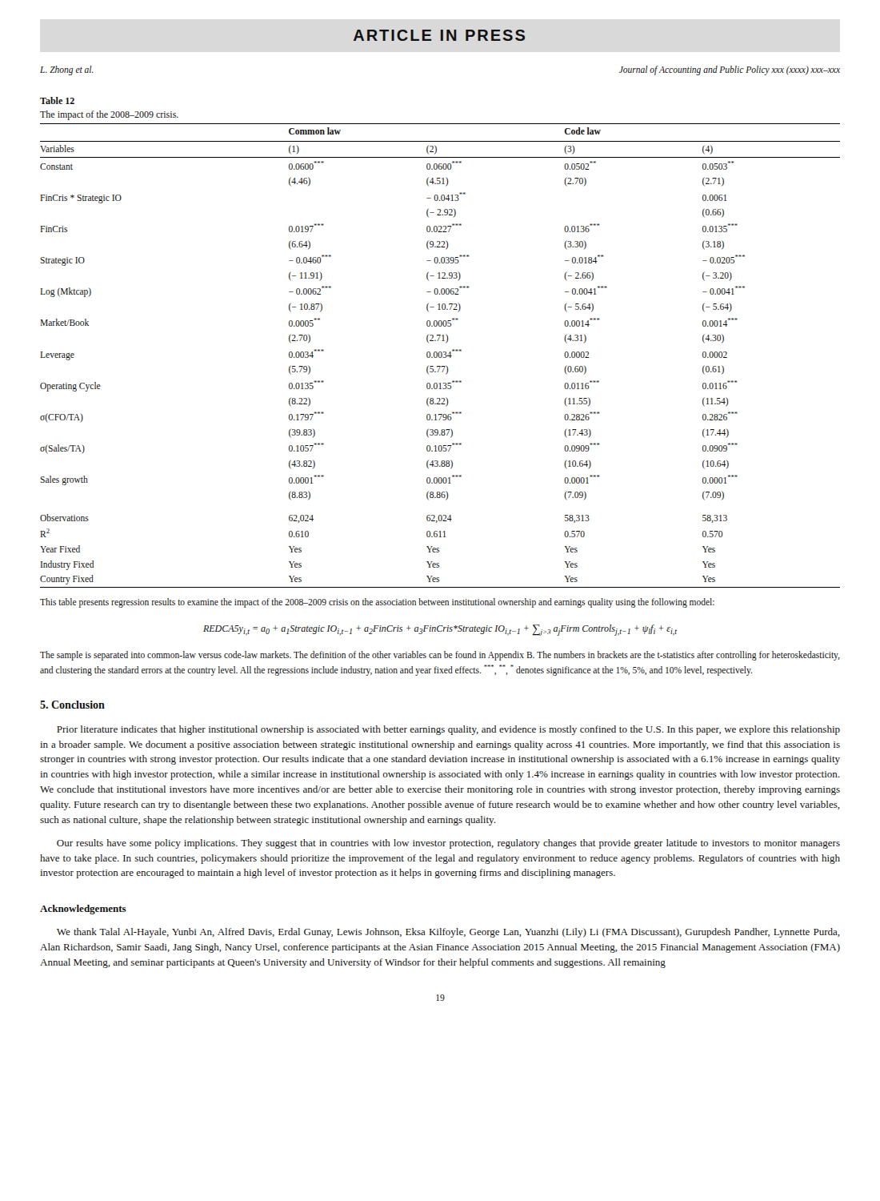ARTICLE IN PRESS
L. Zhong et al.
Journal of Accounting and Public Policy xxx (xxxx) xxx–xxx
Table 12
The impact of the 2008–2009 crisis.
| | Common law | Code law |
| --- | --- | --- |
| Variables | (1) | (2) | (3) | (4) |
| Constant | 0.0600 *** | 0.0600 *** | 0.0502 ** | 0.0503 ** |
| | (4.46) | (4.51) | (2.70) | (2.71) |
| FinCris * Strategic IO | | − 0.0413 ** | | 0.0061 |
| | | (− 2.92) | | (0.66) |
| FinCris | 0.0197 *** | 0.0227 *** | 0.0136 *** | 0.0135 *** |
| | (6.64) | (9.22) | (3.30) | (3.18) |
| Strategic IO | − 0.0460 *** | − 0.0395 *** | − 0.0184 ** | − 0.0205 *** |
| | (− 11.91) | (− 12.93) | (− 2.66) | (− 3.20) |
| Log (Mktcap) | − 0.0062 *** | − 0.0062 *** | − 0.0041 *** | − 0.0041 *** |
| | (− 10.87) | (− 10.72) | (− 5.64) | (− 5.64) |
| Market/Book | 0.0005 ** | 0.0005 ** | 0.0014 *** | 0.0014 *** |
| | (2.70) | (2.71) | (4.31) | (4.30) |
| Leverage | 0.0034 *** | 0.0034 *** | 0.0002 | 0.0002 |
| | (5.79) | (5.77) | (0.60) | (0.61) |
| Operating Cycle | 0.0135 *** | 0.0135 *** | 0.0116 *** | 0.0116 *** |
| | (8.22) | (8.22) | (11.55) | (11.54) |
| σ(CFO/TA) | 0.1797 *** | 0.1796 *** | 0.2826 *** | 0.2826 *** |
| | (39.83) | (39.87) | (17.43) | (17.44) |
| σ(Sales/TA) | 0.1057 *** | 0.1057 *** | 0.0909 *** | 0.0909 *** |
| | (43.82) | (43.88) | (10.64) | (10.64) |
| Sales growth | 0.0001 *** | 0.0001 *** | 0.0001 *** | 0.0001 *** |
| | (8.83) | (8.86) | (7.09) | (7.09) |
| Observations | 62,024 | 62,024 | 58,313 | 58,313 |
| R 2 | 0.610 | 0.611 | 0.570 | 0.570 |
| Year Fixed | Yes | Yes | Yes | Yes |
| Industry Fixed | Yes | Yes | Yes | Yes |
| Country Fixed | Yes | Yes | Yes | Yes |
This table presents regression results to examine the impact of the 2008–2009 crisis on the association between institutional ownership and earnings quality using the following model:
REDCA5yi,t = a0 + a1Strategic IOi,t−1 + a2FinCris + a3FinCris*Strategic IOi,t−1 + ∑j>3 ajFirm Controlsj,t−1 + ψlfi + εi,t
The sample is separated into common-law versus code-law markets. The definition of the other variables can be found in Appendix B. The numbers in brackets are the t-statistics after controlling for heteroskedasticity, and clustering the standard errors at the country level. All the regressions include industry, nation and year fixed effects. ***, **, * denotes significance at the 1%, 5%, and 10% level, respectively.
5. Conclusion
Prior literature indicates that higher institutional ownership is associated with better earnings quality, and evidence is mostly confined to the U.S. In this paper, we explore this relationship in a broader sample. We document a positive association between strategic institutional ownership and earnings quality across 41 countries. More importantly, we find that this association is stronger in countries with strong investor protection. Our results indicate that a one standard deviation increase in institutional ownership is associated with a 6.1% increase in earnings quality in countries with high investor protection, while a similar increase in institutional ownership is associated with only 1.4% increase in earnings quality in countries with low investor protection. We conclude that institutional investors have more incentives and/or are better able to exercise their monitoring role in countries with strong investor protection, thereby improving earnings quality. Future research can try to disentangle between these two explanations. Another possible avenue of future research would be to examine whether and how other country level variables, such as national culture, shape the relationship between strategic institutional ownership and earnings quality.
Our results have some policy implications. They suggest that in countries with low investor protection, regulatory changes that provide greater latitude to investors to monitor managers have to take place. In such countries, policymakers should prioritize the improvement of the legal and regulatory environment to reduce agency problems. Regulators of countries with high investor protection are encouraged to maintain a high level of investor protection as it helps in governing firms and disciplining managers.
Acknowledgements
We thank Talal Al-Hayale, Yunbi An, Alfred Davis, Erdal Gunay, Lewis Johnson, Eksa Kilfoyle, George Lan, Yuanzhi (Lily) Li (FMA Discussant), Gurupdesh Pandher, Lynnette Purda, Alan Richardson, Samir Saadi, Jang Singh, Nancy Ursel, conference participants at the Asian Finance Association 2015 Annual Meeting, the 2015 Financial Management Association (FMA) Annual Meeting, and seminar participants at Queen's University and University of Windsor for their helpful comments and suggestions. All remaining
19